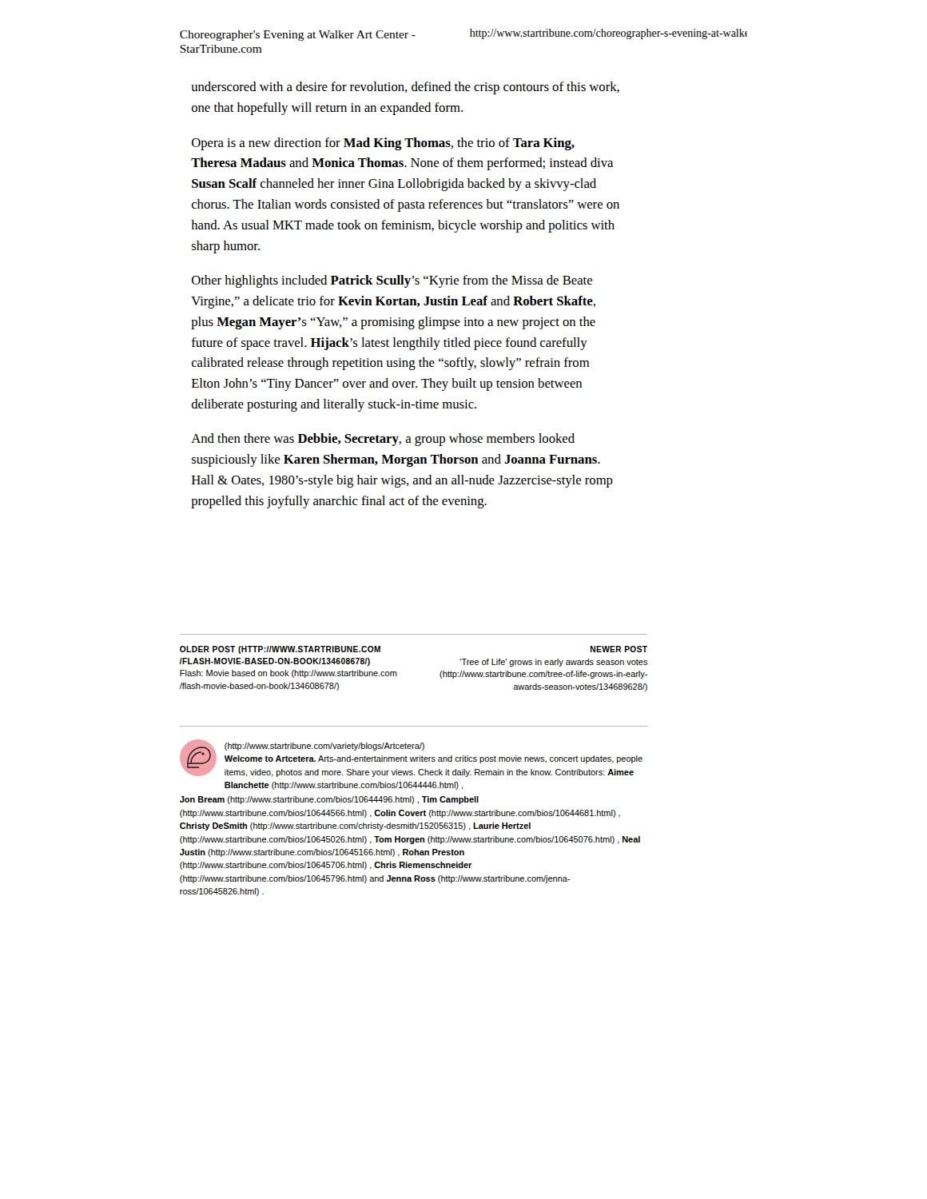Choreographer's Evening at Walker Art Center - StarTribune.com
http://www.startribune.com/choreographer-s-evening-at-walker-art...
underscored with a desire for revolution, defined the crisp contours of this work, one that hopefully will return in an expanded form.
Opera is a new direction for Mad King Thomas, the trio of Tara King, Theresa Madaus and Monica Thomas. None of them performed; instead diva Susan Scalf channeled her inner Gina Lollobrigida backed by a skivvy-clad chorus. The Italian words consisted of pasta references but “translators” were on hand. As usual MKT made took on feminism, bicycle worship and politics with sharp humor.
Other highlights included Patrick Scully’s “Kyrie from the Missa de Beate Virgine,” a delicate trio for Kevin Kortan, Justin Leaf and Robert Skafte, plus Megan Mayer’s “Yaw,” a promising glimpse into a new project on the future of space travel. Hijack’s latest lengthily titled piece found carefully calibrated release through repetition using the “softly, slowly” refrain from Elton John’s “Tiny Dancer” over and over. They built up tension between deliberate posturing and literally stuck-in-time music.
And then there was Debbie, Secretary, a group whose members looked suspiciously like Karen Sherman, Morgan Thorson and Joanna Furnans. Hall & Oates, 1980’s-style big hair wigs, and an all-nude Jazzercise-style romp propelled this joyfully anarchic final act of the evening.
Older Post (http://www.startribune.com
/flash-movie-based-on-book/134608678/)
Flash: Movie based on book (http://www.startribune.com
/flash-movie-based-on-book/134608678/)
Newer Post
'Tree of Life' grows in early awards season votes
(http://www.startribune.com/tree-of-life-grows-in-early-
awards-season-votes/134689628/)
(http://www.startribune.com/variety/blogs/Artcetera/)
Welcome to Artcetera. Arts-and-entertainment writers and critics post movie news, concert updates, people items, video, photos and more. Share your views. Check it daily. Remain in the know. Contributors: Aimee Blanchette (http://www.startribune.com/bios/10644446.html) ,
Jon Bream (http://www.startribune.com/bios/10644496.html) , Tim Campbell (http://www.startribune.com/bios/10644566.html) , Colin Covert (http://www.startribune.com/bios/10644681.html) , Christy DeSmith (http://www.startribune.com/christy-desmith/152056315) , Laurie Hertzel (http://www.startribune.com/bios/10645026.html) , Tom Horgen (http://www.startribune.com/bios/10645076.html) , Neal Justin (http://www.startribune.com/bios/10645166.html) , Rohan Preston (http://www.startribune.com/bios/10645706.html) , Chris Riemenschneider (http://www.startribune.com/bios/10645796.html) and Jenna Ross (http://www.startribune.com/jenna-ross/10645826.html) .